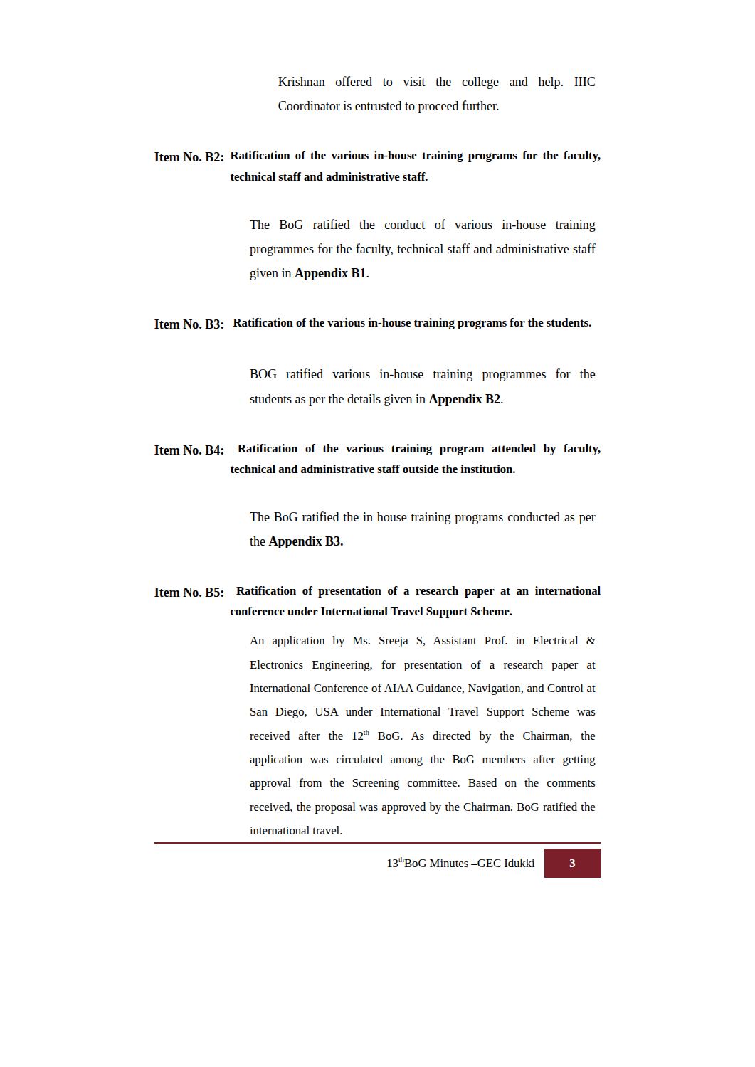Krishnan offered to visit the college and help. IIIC Coordinator is entrusted to proceed further.
Item No. B2:
Ratification of the various in-house training programs for the faculty, technical staff and administrative staff.
The BoG ratified the conduct of various in-house training programmes for the faculty, technical staff and administrative staff given in Appendix B1.
Item No. B3:
Ratification of the various in-house training programs for the students.
BOG ratified various in-house training programmes for the students as per the details given in Appendix B2.
Item No. B4:
Ratification of the various training program attended by faculty, technical and administrative staff outside the institution.
The BoG ratified the in house training programs conducted as per the Appendix B3.
Item No. B5:
Ratification of presentation of a research paper at an international conference under International Travel Support Scheme.
An application by Ms. Sreeja S, Assistant Prof. in Electrical & Electronics Engineering, for presentation of a research paper at International Conference of AIAA Guidance, Navigation, and Control at San Diego, USA under International Travel Support Scheme was received after the 12th BoG. As directed by the Chairman, the application was circulated among the BoG members after getting approval from the Screening committee. Based on the comments received, the proposal was approved by the Chairman. BoG ratified the international travel.
13thBoG Minutes –GEC Idukki
3